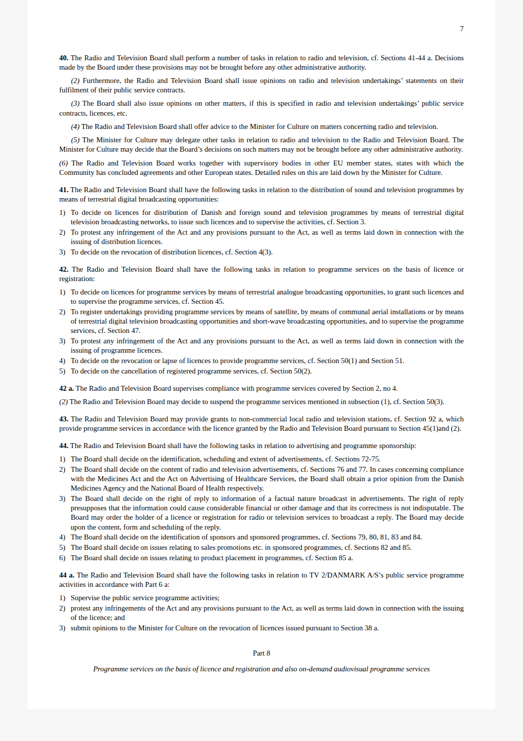7
40. The Radio and Television Board shall perform a number of tasks in relation to radio and television, cf. Sections 41-44 a. Decisions made by the Board under these provisions may not be brought before any other administrative authority.
(2) Furthermore, the Radio and Television Board shall issue opinions on radio and television undertakings’ statements on their fulfilment of their public service contracts.
(3) The Board shall also issue opinions on other matters, if this is specified in radio and television undertakings’ public service contracts, licences, etc.
(4) The Radio and Television Board shall offer advice to the Minister for Culture on matters concerning radio and television.
(5) The Minister for Culture may delegate other tasks in relation to radio and television to the Radio and Television Board. The Minister for Culture may decide that the Board’s decisions on such matters may not be brought before any other administrative authority.
(6) The Radio and Television Board works together with supervisory bodies in other EU member states, states with which the Community has concluded agreements and other European states. Detailed rules on this are laid down by the Minister for Culture.
41. The Radio and Television Board shall have the following tasks in relation to the distribution of sound and television programmes by means of terrestrial digital broadcasting opportunities:
1) To decide on licences for distribution of Danish and foreign sound and television programmes by means of terrestrial digital television broadcasting networks, to issue such licences and to supervise the activities, cf. Section 3.
2) To protest any infringement of the Act and any provisions pursuant to the Act, as well as terms laid down in connection with the issuing of distribution licences.
3) To decide on the revocation of distribution licences, cf. Section 4(3).
42. The Radio and Television Board shall have the following tasks in relation to programme services on the basis of licence or registration:
1) To decide on licences for programme services by means of terrestrial analogue broadcasting opportunities, to grant such licences and to supervise the programme services, cf. Section 45.
2) To register undertakings providing programme services by means of satellite, by means of communal aerial installations or by means of terrestrial digital television broadcasting opportunities and short-wave broadcasting opportunities, and to supervise the programme services, cf. Section 47.
3) To protest any infringement of the Act and any provisions pursuant to the Act, as well as terms laid down in connection with the issuing of programme licences.
4) To decide on the revocation or lapse of licences to provide programme services, cf. Section 50(1) and Section 51.
5) To decide on the cancellation of registered programme services, cf. Section 50(2).
42 a. The Radio and Television Board supervises compliance with programme services covered by Section 2, no 4.
(2) The Radio and Television Board may decide to suspend the programme services mentioned in subsection (1), cf. Section 50(3).
43. The Radio and Television Board may provide grants to non-commercial local radio and television stations, cf. Section 92 a, which provide programme services in accordance with the licence granted by the Radio and Television Board pursuant to Section 45(1)and (2).
44. The Radio and Television Board shall have the following tasks in relation to advertising and programme sponsorship:
1) The Board shall decide on the identification, scheduling and extent of advertisements, cf. Sections 72-75.
2) The Board shall decide on the content of radio and television advertisements, cf. Sections 76 and 77. In cases concerning compliance with the Medicines Act and the Act on Advertising of Healthcare Services, the Board shall obtain a prior opinion from the Danish Medicines Agency and the National Board of Health respectively.
3) The Board shall decide on the right of reply to information of a factual nature broadcast in advertisements. The right of reply presupposes that the information could cause considerable financial or other damage and that its correctness is not indisputable. The Board may order the holder of a licence or registration for radio or television services to broadcast a reply. The Board may decide upon the content, form and scheduling of the reply.
4) The Board shall decide on the identification of sponsors and sponsored programmes, cf. Sections 79, 80, 81, 83 and 84.
5) The Board shall decide on issues relating to sales promotions etc. in sponsored programmes, cf. Sections 82 and 85.
6) The Board shall decide on issues relating to product placement in programmes, cf. Section 85 a.
44 a. The Radio and Television Board shall have the following tasks in relation to TV 2/DANMARK A/S’s public service programme activities in accordance with Part 6 a:
1) Supervise the public service programme activities;
2) protest any infringements of the Act and any provisions pursuant to the Act, as well as terms laid down in connection with the issuing of the licence; and
3) submit opinions to the Minister for Culture on the revocation of licences issued pursuant to Section 38 a.
Part 8
Programme services on the basis of licence and registration and also on-demand audiovisual programme services